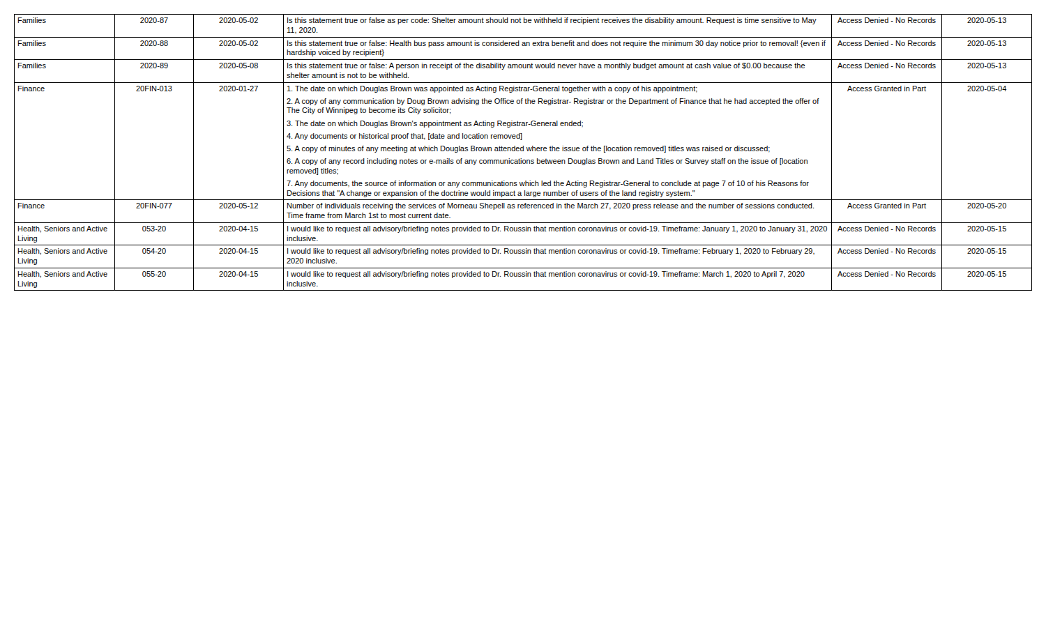| Families | 2020-87 | 2020-05-02 | Is this statement true or false as per code: Shelter amount should not be withheld if recipient receives the disability amount. Request is time sensitive to May 11, 2020. | Access Denied - No Records | 2020-05-13 |
| Families | 2020-88 | 2020-05-02 | Is this statement true or false: Health bus pass amount is considered an extra benefit and does not require the minimum 30 day notice prior to removal! {even if hardship voiced by recipient} | Access Denied - No Records | 2020-05-13 |
| Families | 2020-89 | 2020-05-08 | Is this statement true or false: A person in receipt of the disability amount would never have a monthly budget amount at cash value of $0.00 because the shelter amount is not to be withheld. | Access Denied - No Records | 2020-05-13 |
| Finance | 20FIN-013 | 2020-01-27 | 1. The date on which Douglas Brown was appointed as Acting Registrar-General together with a copy of his appointment; 2. A copy of any communication by Doug Brown advising the Office of the Registrar- Registrar or the Department of Finance that he had accepted the offer of The City of Winnipeg to become its City solicitor; 3. The date on which Douglas Brown's appointment as Acting Registrar-General ended; 4. Any documents or historical proof that, [date and location removed] 5. A copy of minutes of any meeting at which Douglas Brown attended where the issue of the [location removed] titles was raised or discussed; 6. A copy of any record including notes or e-mails of any communications between Douglas Brown and Land Titles or Survey staff on the issue of [location removed] titles; 7. Any documents, the source of information or any communications which led the Acting Registrar-General to conclude at page 7 of 10 of his Reasons for Decisions that "A change or expansion of the doctrine would impact a large number of users of the land registry system." | Access Granted in Part | 2020-05-04 |
| Finance | 20FIN-077 | 2020-05-12 | Number of individuals receiving the services of Morneau Shepell as referenced in the March 27, 2020 press release and the number of sessions conducted. Time frame from March 1st to most current date. | Access Granted in Part | 2020-05-20 |
| Health, Seniors and Active Living | 053-20 | 2020-04-15 | I would like to request all advisory/briefing notes provided to Dr. Roussin that mention coronavirus or covid-19. Timeframe: January 1, 2020 to January 31, 2020 inclusive. | Access Denied - No Records | 2020-05-15 |
| Health, Seniors and Active Living | 054-20 | 2020-04-15 | I would like to request all advisory/briefing notes provided to Dr. Roussin that mention coronavirus or covid-19. Timeframe: February 1, 2020 to February 29, 2020 inclusive. | Access Denied - No Records | 2020-05-15 |
| Health, Seniors and Active Living | 055-20 | 2020-04-15 | I would like to request all advisory/briefing notes provided to Dr. Roussin that mention coronavirus or covid-19. Timeframe: March 1, 2020 to April 7, 2020 inclusive. | Access Denied - No Records | 2020-05-15 |